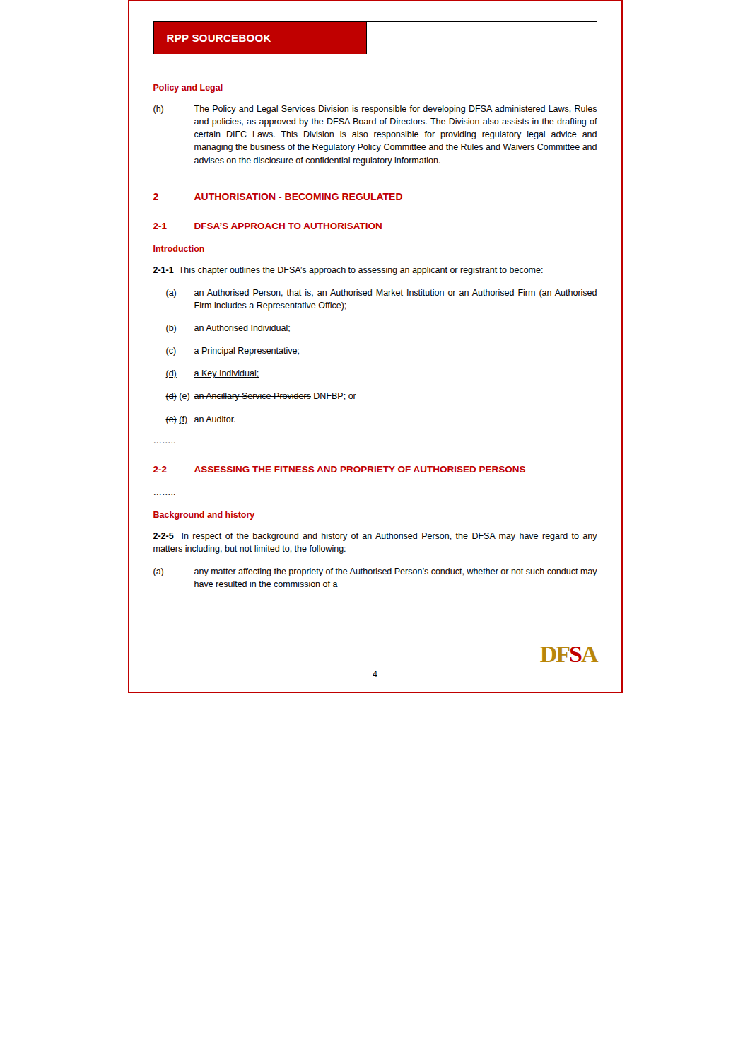RPP SOURCEBOOK
Policy and Legal
(h)
The Policy and Legal Services Division is responsible for developing DFSA administered Laws, Rules and policies, as approved by the DFSA Board of Directors. The Division also assists in the drafting of certain DIFC Laws. This Division is also responsible for providing regulatory legal advice and managing the business of the Regulatory Policy Committee and the Rules and Waivers Committee and advises on the disclosure of confidential regulatory information.
2 AUTHORISATION - BECOMING REGULATED
2-1 DFSA’S APPROACH TO AUTHORISATION
Introduction
2-1-1 This chapter outlines the DFSA’s approach to assessing an applicant or registrant to become:
(a)
an Authorised Person, that is, an Authorised Market Institution or an Authorised Firm (an Authorised Firm includes a Representative Office);
(b)
an Authorised Individual;
(c)
a Principal Representative;
(d)
a Key Individual;
(d) (e)
an Ancillary Service Providers DNFBP; or
(e) (f)
an Auditor.
……..
2-2 ASSESSING THE FITNESS AND PROPRIETY OF AUTHORISED PERSONS
……..
Background and history
2-2-5 In respect of the background and history of an Authorised Person, the DFSA may have regard to any matters including, but not limited to, the following:
(a)
any matter affecting the propriety of the Authorised Person’s conduct, whether or not such conduct may have resulted in the commission of a
4
DFSA